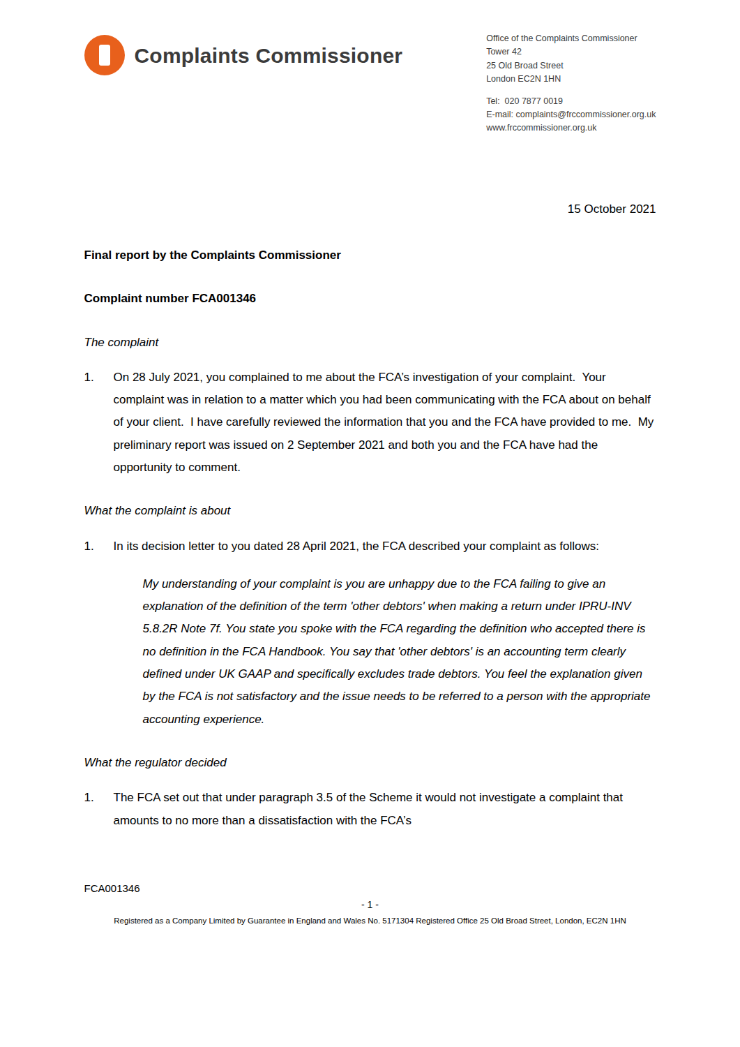Complaints Commissioner
Office of the Complaints Commissioner
Tower 42
25 Old Broad Street
London EC2N 1HN
Tel: 020 7877 0019
E-mail: complaints@frccommissioner.org.uk
www.frccommissioner.org.uk
15 October 2021
Final report by the Complaints Commissioner
Complaint number FCA001346
The complaint
On 28 July 2021, you complained to me about the FCA’s investigation of your complaint. Your complaint was in relation to a matter which you had been communicating with the FCA about on behalf of your client. I have carefully reviewed the information that you and the FCA have provided to me. My preliminary report was issued on 2 September 2021 and both you and the FCA have had the opportunity to comment.
What the complaint is about
In its decision letter to you dated 28 April 2021, the FCA described your complaint as follows:
My understanding of your complaint is you are unhappy due to the FCA failing to give an explanation of the definition of the term 'other debtors' when making a return under IPRU-INV 5.8.2R Note 7f. You state you spoke with the FCA regarding the definition who accepted there is no definition in the FCA Handbook. You say that 'other debtors' is an accounting term clearly defined under UK GAAP and specifically excludes trade debtors. You feel the explanation given by the FCA is not satisfactory and the issue needs to be referred to a person with the appropriate accounting experience.
What the regulator decided
The FCA set out that under paragraph 3.5 of the Scheme it would not investigate a complaint that amounts to no more than a dissatisfaction with the FCA’s
FCA001346
- 1 -
Registered as a Company Limited by Guarantee in England and Wales No. 5171304 Registered Office 25 Old Broad Street, London, EC2N 1HN